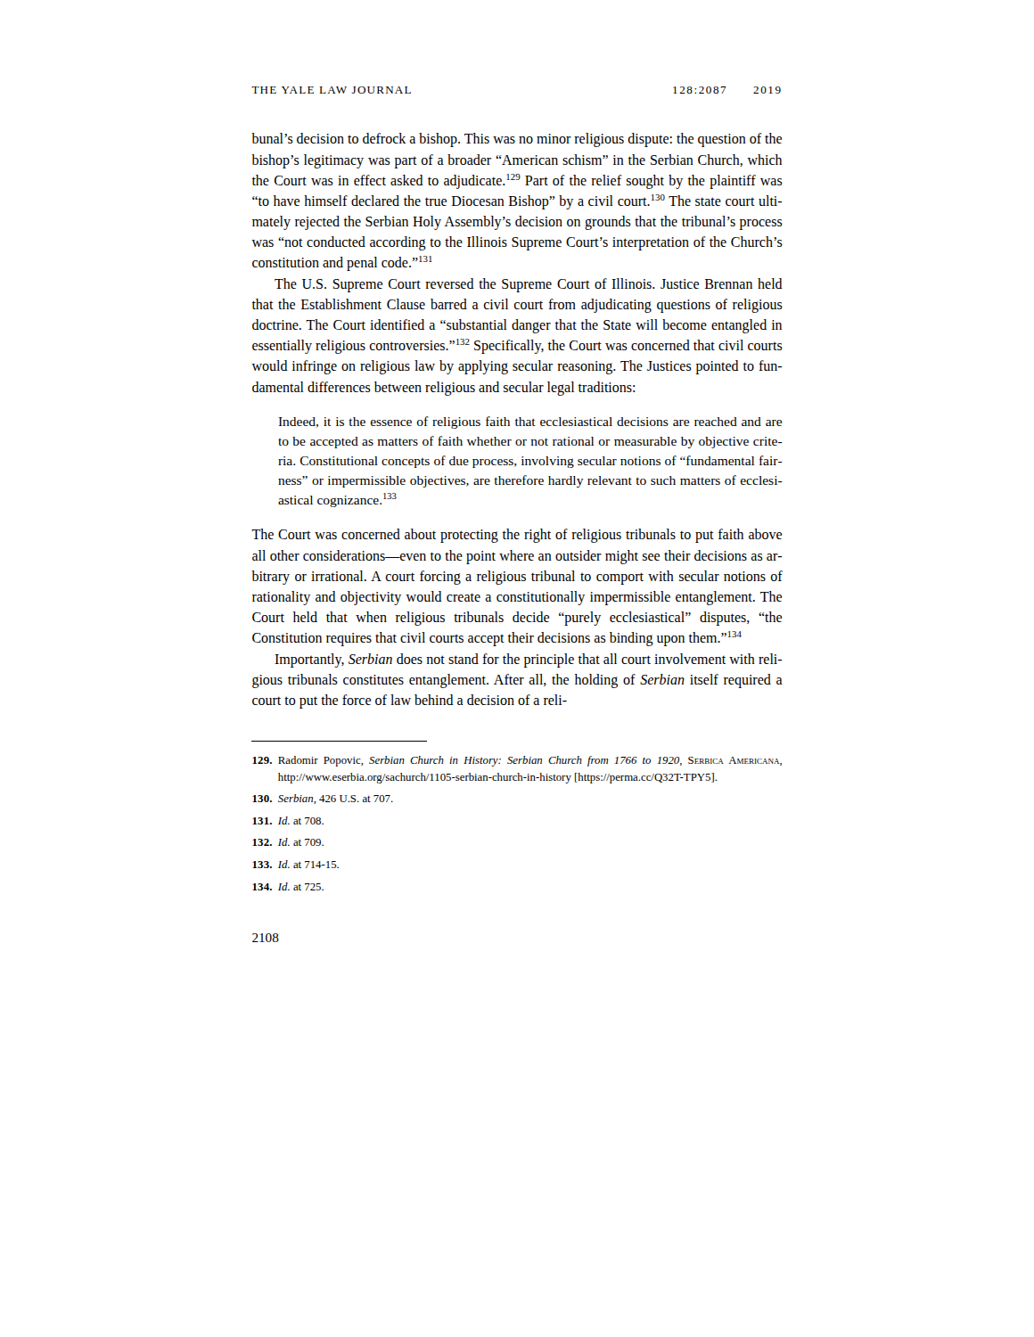The Yale Law Journal 128:20872019
bunal’s decision to defrock a bishop. This was no minor religious dispute: the question of the bishop’s legitimacy was part of a broader “American schism” in the Serbian Church, which the Court was in effect asked to adjudicate.129 Part of the relief sought by the plaintiff was “to have himself declared the true Diocesan Bishop” by a civil court.130 The state court ultimately rejected the Serbian Holy Assembly’s decision on grounds that the tribunal’s process was “not conducted according to the Illinois Supreme Court’s interpretation of the Church’s constitution and penal code.”131
The U.S. Supreme Court reversed the Supreme Court of Illinois. Justice Brennan held that the Establishment Clause barred a civil court from adjudicating questions of religious doctrine. The Court identified a “substantial danger that the State will become entangled in essentially religious controversies.”132 Specifically, the Court was concerned that civil courts would infringe on religious law by applying secular reasoning. The Justices pointed to fundamental differences between religious and secular legal traditions:
Indeed, it is the essence of religious faith that ecclesiastical decisions are reached and are to be accepted as matters of faith whether or not rational or measurable by objective criteria. Constitutional concepts of due process, involving secular notions of “fundamental fairness” or impermissible objectives, are therefore hardly relevant to such matters of ecclesiastical cognizance.133
The Court was concerned about protecting the right of religious tribunals to put faith above all other considerations—even to the point where an outsider might see their decisions as arbitrary or irrational. A court forcing a religious tribunal to comport with secular notions of rationality and objectivity would create a constitutionally impermissible entanglement. The Court held that when religious tribunals decide “purely ecclesiastical” disputes, “the Constitution requires that civil courts accept their decisions as binding upon them.”134
Importantly, Serbian does not stand for the principle that all court involvement with religious tribunals constitutes entanglement. After all, the holding of Serbian itself required a court to put the force of law behind a decision of a reli-
129.
Radomir Popovic, Serbian Church in History: Serbian Church from 1766 to 1920, Serbica Americana, http://www.eserbia.org/sachurch/1105-serbian-church-in-history [https://perma.cc/Q32T-TPY5].
130.
Serbian, 426 U.S. at 707.
131.
Id. at 708.
132.
Id. at 709.
133.
Id. at 714-15.
134.
Id. at 725.
2108